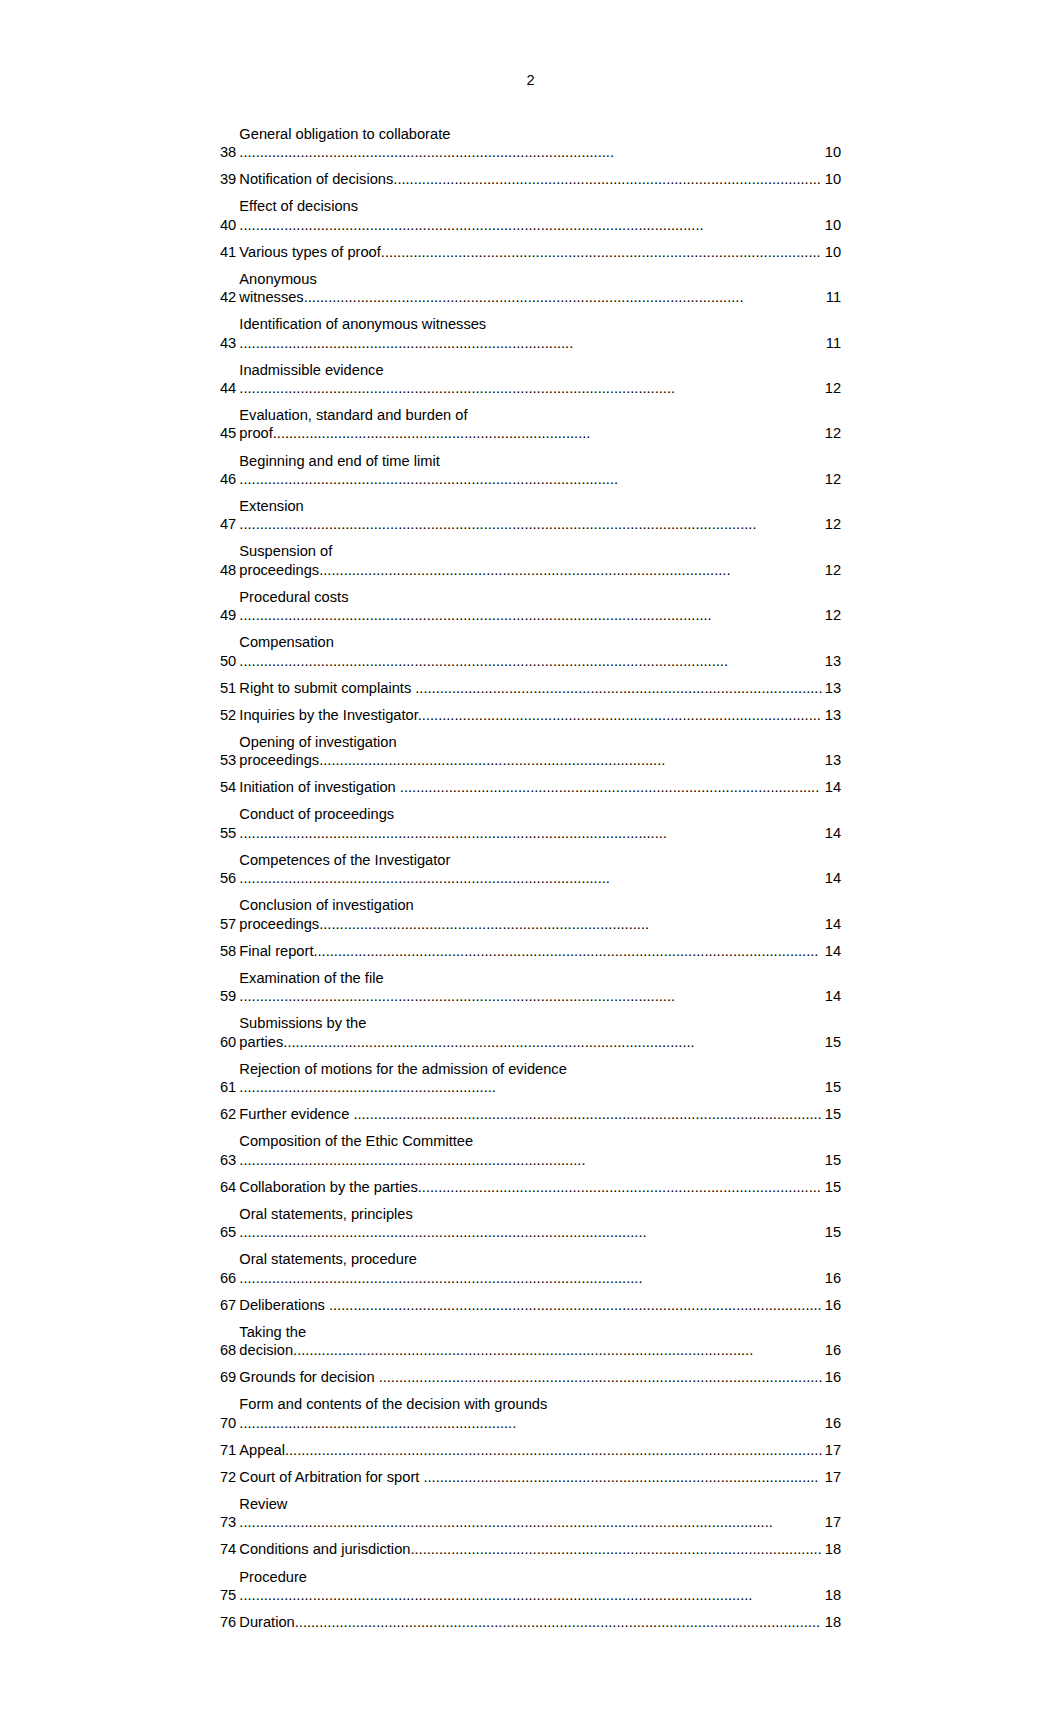2
| 38 | General obligation to collaborate ............................................................................................ | 10 |
| 39 | Notification of decisions......................................................................................................... | 10 |
| 40 | Effect of decisions .................................................................................................................. | 10 |
| 41 | Various types of proof............................................................................................................ | 10 |
| 42 | Anonymous witnesses............................................................................................................ | 11 |
| 43 | Identification of anonymous witnesses .................................................................................. | 11 |
| 44 | Inadmissible evidence ........................................................................................................... | 12 |
| 45 | Evaluation, standard and burden of proof.............................................................................. | 12 |
| 46 | Beginning and end of time limit ............................................................................................. | 12 |
| 47 | Extension ............................................................................................................................... | 12 |
| 48 | Suspension of proceedings..................................................................................................... | 12 |
| 49 | Procedural costs .................................................................................................................... | 12 |
| 50 | Compensation ........................................................................................................................ | 13 |
| 51 | Right to submit complaints .................................................................................................... | 13 |
| 52 | Inquiries by the Investigator................................................................................................... | 13 |
| 53 | Opening of investigation proceedings..................................................................................... | 13 |
| 54 | Initiation of investigation ....................................................................................................... | 14 |
| 55 | Conduct of proceedings ......................................................................................................... | 14 |
| 56 | Competences of the Investigator ........................................................................................... | 14 |
| 57 | Conclusion of investigation proceedings................................................................................. | 14 |
| 58 | Final report............................................................................................................................ | 14 |
| 59 | Examination of the file ........................................................................................................... | 14 |
| 60 | Submissions by the parties..................................................................................................... | 15 |
| 61 | Rejection of motions for the admission of evidence ............................................................... | 15 |
| 62 | Further evidence ................................................................................................................... | 15 |
| 63 | Composition of the Ethic Committee ..................................................................................... | 15 |
| 64 | Collaboration by the parties................................................................................................... | 15 |
| 65 | Oral statements, principles .................................................................................................... | 15 |
| 66 | Oral statements, procedure ................................................................................................... | 16 |
| 67 | Deliberations ......................................................................................................................... | 16 |
| 68 | Taking the decision................................................................................................................. | 16 |
| 69 | Grounds for decision ............................................................................................................. | 16 |
| 70 | Form and contents of the decision with grounds .................................................................... | 16 |
| 71 | Appeal.................................................................................................................................... | 17 |
| 72 | Court of Arbitration for sport ................................................................................................. | 17 |
| 73 | Review ................................................................................................................................... | 17 |
| 74 | Conditions and jurisdiction..................................................................................................... | 18 |
| 75 | Procedure .............................................................................................................................. | 18 |
| 76 | Duration................................................................................................................................. | 18 |